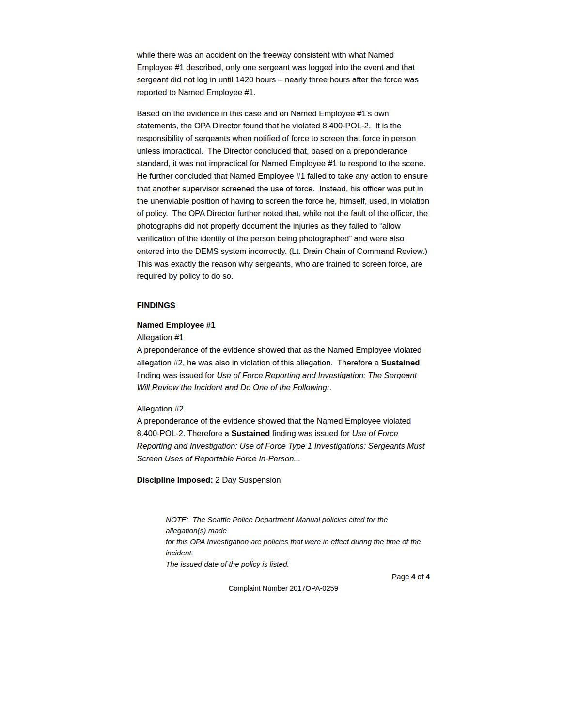while there was an accident on the freeway consistent with what Named Employee #1 described, only one sergeant was logged into the event and that sergeant did not log in until 1420 hours – nearly three hours after the force was reported to Named Employee #1.
Based on the evidence in this case and on Named Employee #1’s own statements, the OPA Director found that he violated 8.400-POL-2. It is the responsibility of sergeants when notified of force to screen that force in person unless impractical. The Director concluded that, based on a preponderance standard, it was not impractical for Named Employee #1 to respond to the scene. He further concluded that Named Employee #1 failed to take any action to ensure that another supervisor screened the use of force. Instead, his officer was put in the unenviable position of having to screen the force he, himself, used, in violation of policy. The OPA Director further noted that, while not the fault of the officer, the photographs did not properly document the injuries as they failed to “allow verification of the identity of the person being photographed” and were also entered into the DEMS system incorrectly. (Lt. Drain Chain of Command Review.) This was exactly the reason why sergeants, who are trained to screen force, are required by policy to do so.
FINDINGS
Named Employee #1
Allegation #1
A preponderance of the evidence showed that as the Named Employee violated allegation #2, he was also in violation of this allegation. Therefore a Sustained finding was issued for Use of Force Reporting and Investigation: The Sergeant Will Review the Incident and Do One of the Following:.
Allegation #2
A preponderance of the evidence showed that the Named Employee violated 8.400-POL-2. Therefore a Sustained finding was issued for Use of Force Reporting and Investigation: Use of Force Type 1 Investigations: Sergeants Must Screen Uses of Reportable Force In-Person...
Discipline Imposed: 2 Day Suspension
NOTE: The Seattle Police Department Manual policies cited for the allegation(s) made
for this OPA Investigation are policies that were in effect during the time of the incident.
The issued date of the policy is listed.
Page 4 of 4
Complaint Number 2017OPA-0259